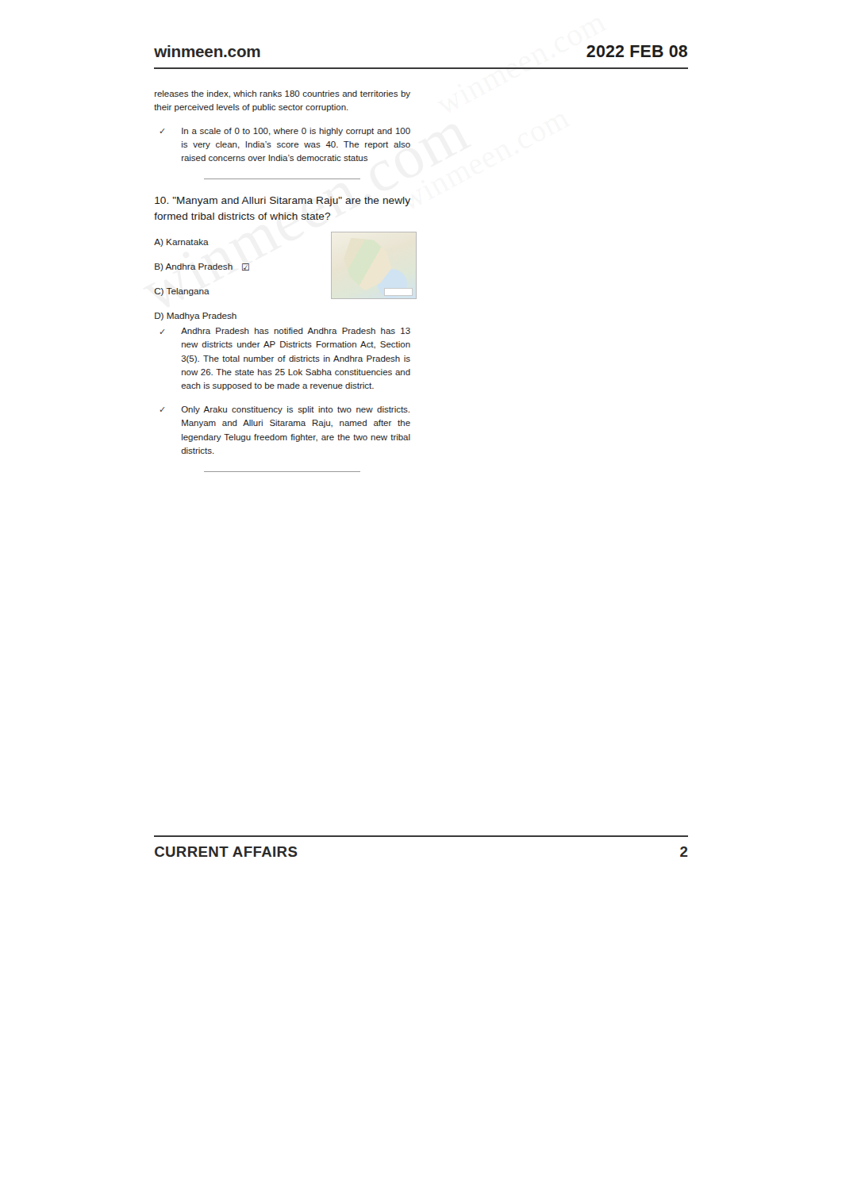winmeen.com
winmeen.com
winmeen.com
winmeen.com
2022 FEB 08
releases the index, which ranks 180 countries and territories by their perceived levels of public sector corruption.
In a scale of 0 to 100, where 0 is highly corrupt and 100 is very clean, India’s score was 40. The report also raised concerns over India’s democratic status
10. "Manyam and Alluri Sitarama Raju" are the newly formed tribal districts of which state?
A) Karnataka
B) Andhra Pradesh ☑
C) Telangana
D) Madhya Pradesh
Andhra Pradesh has notified Andhra Pradesh has 13 new districts under AP Districts Formation Act, Section 3(5). The total number of districts in Andhra Pradesh is now 26. The state has 25 Lok Sabha constituencies and each is supposed to be made a revenue district.
Only Araku constituency is split into two new districts. Manyam and Alluri Sitarama Raju, named after the legendary Telugu freedom fighter, are the two new tribal districts.
CURRENT AFFAIRS
2